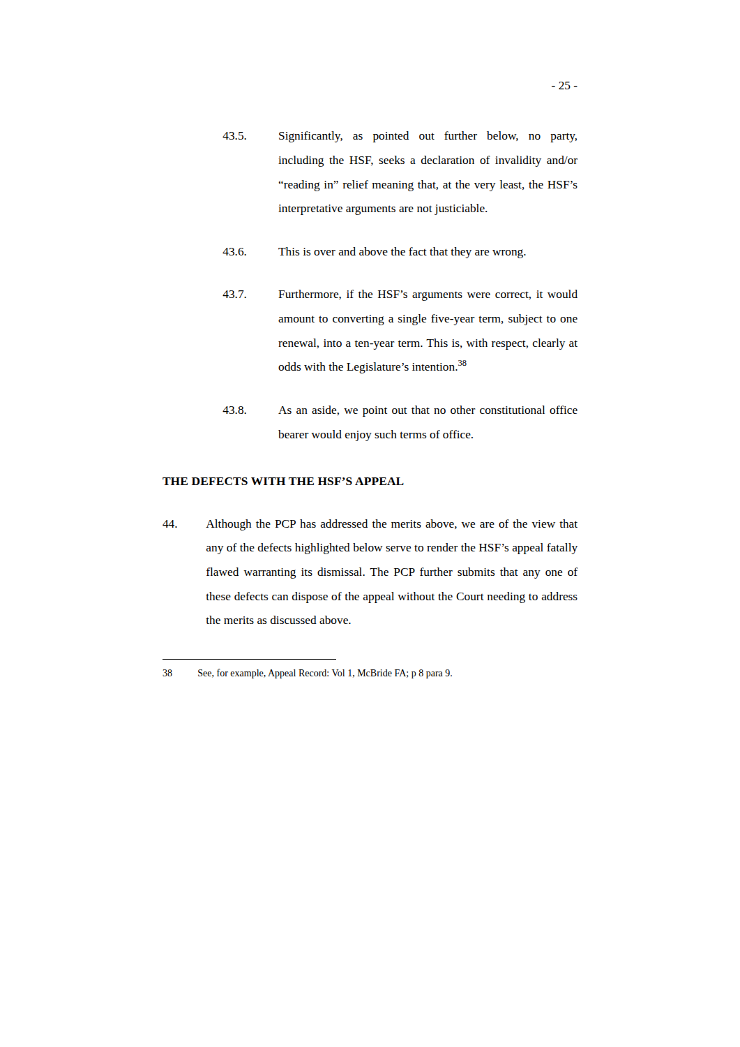- 25 -
43.5. Significantly, as pointed out further below, no party, including the HSF, seeks a declaration of invalidity and/or “reading in” relief meaning that, at the very least, the HSF’s interpretative arguments are not justiciable.
43.6. This is over and above the fact that they are wrong.
43.7. Furthermore, if the HSF’s arguments were correct, it would amount to converting a single five-year term, subject to one renewal, into a ten-year term. This is, with respect, clearly at odds with the Legislature’s intention.38
43.8. As an aside, we point out that no other constitutional office bearer would enjoy such terms of office.
The defects with the HSF’s appeal
44. Although the PCP has addressed the merits above, we are of the view that any of the defects highlighted below serve to render the HSF’s appeal fatally flawed warranting its dismissal. The PCP further submits that any one of these defects can dispose of the appeal without the Court needing to address the merits as discussed above.
38 See, for example, Appeal Record: Vol 1, McBride FA; p 8 para 9.